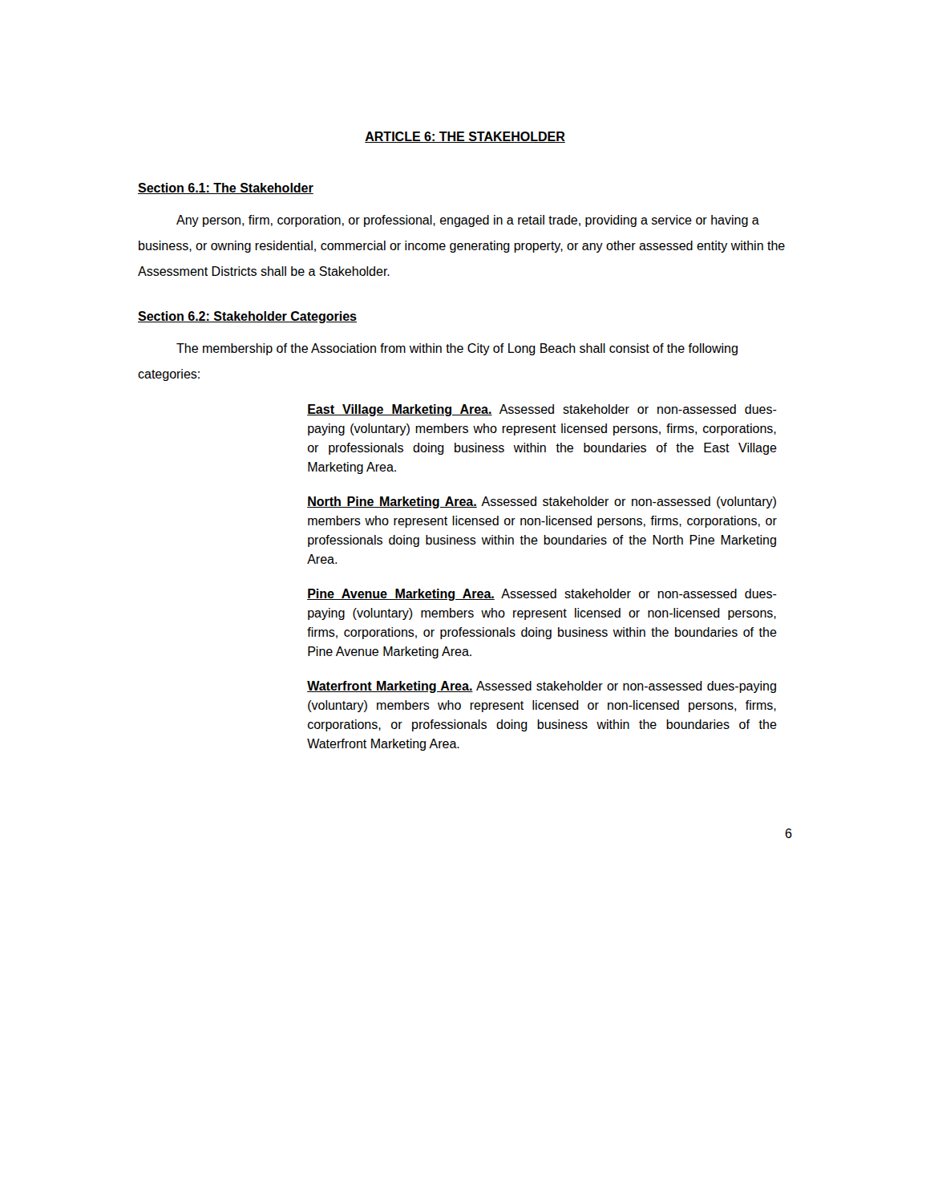ARTICLE 6: THE STAKEHOLDER
Section 6.1: The Stakeholder
Any person, firm, corporation, or professional, engaged in a retail trade, providing a service or having a business, or owning residential, commercial or income generating property, or any other assessed entity within the Assessment Districts shall be a Stakeholder.
Section 6.2: Stakeholder Categories
The membership of the Association from within the City of Long Beach shall consist of the following categories:
East Village Marketing Area. Assessed stakeholder or non-assessed dues-paying (voluntary) members who represent licensed persons, firms, corporations, or professionals doing business within the boundaries of the East Village Marketing Area.
North Pine Marketing Area. Assessed stakeholder or non-assessed (voluntary) members who represent licensed or non-licensed persons, firms, corporations, or professionals doing business within the boundaries of the North Pine Marketing Area.
Pine Avenue Marketing Area. Assessed stakeholder or non-assessed dues-paying (voluntary) members who represent licensed or non-licensed persons, firms, corporations, or professionals doing business within the boundaries of the Pine Avenue Marketing Area.
Waterfront Marketing Area. Assessed stakeholder or non-assessed dues-paying (voluntary) members who represent licensed or non-licensed persons, firms, corporations, or professionals doing business within the boundaries of the Waterfront Marketing Area.
6